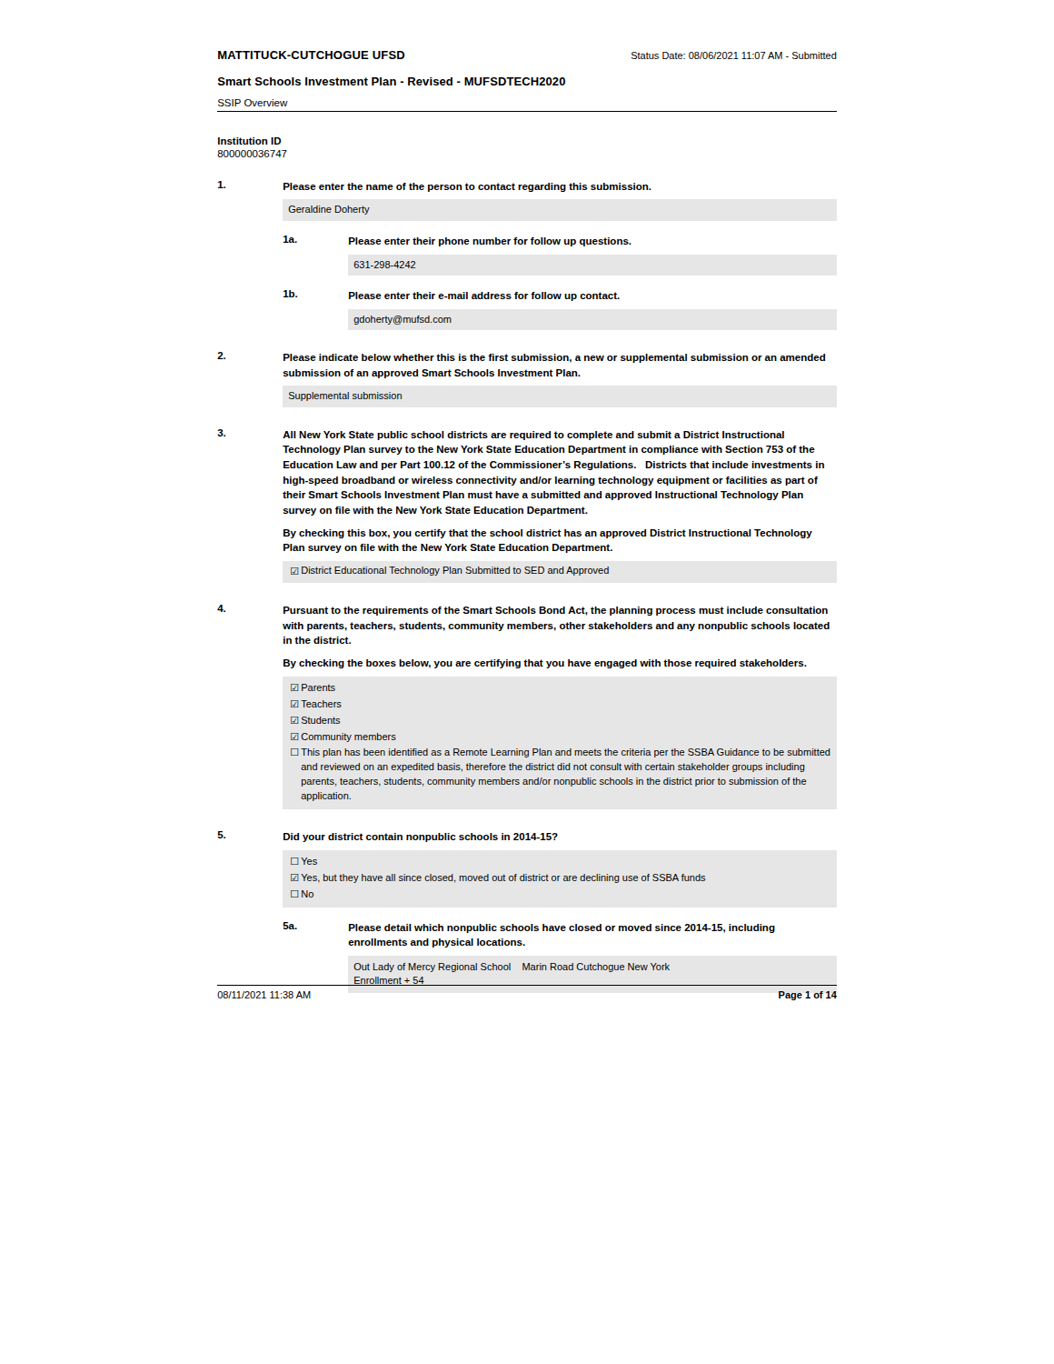MATTITUCK-CUTCHOGUE UFSD
Status Date: 08/06/2021 11:07 AM - Submitted
Smart Schools Investment Plan - Revised - MUFSDTECH2020
SSIP Overview
Institution ID
800000036747
1.
Please enter the name of the person to contact regarding this submission.
Geraldine Doherty
1a.
Please enter their phone number for follow up questions.
631-298-4242
1b.
Please enter their e-mail address for follow up contact.
gdoherty@mufsd.com
2.
Please indicate below whether this is the first submission, a new or supplemental submission or an amended submission of an approved Smart Schools Investment Plan.
Supplemental submission
3.
All New York State public school districts are required to complete and submit a District Instructional Technology Plan survey to the New York State Education Department in compliance with Section 753 of the Education Law and per Part 100.12 of the Commissioner’s Regulations. Districts that include investments in high-speed broadband or wireless connectivity and/or learning technology equipment or facilities as part of their Smart Schools Investment Plan must have a submitted and approved Instructional Technology Plan survey on file with the New York State Education Department.
By checking this box, you certify that the school district has an approved District Instructional Technology Plan survey on file with the New York State Education Department.
☑ District Educational Technology Plan Submitted to SED and Approved
4.
Pursuant to the requirements of the Smart Schools Bond Act, the planning process must include consultation with parents, teachers, students, community members, other stakeholders and any nonpublic schools located in the district.
By checking the boxes below, you are certifying that you have engaged with those required stakeholders.
☑Parents
☑Teachers
☑Students
☑Community members
☐ This plan has been identified as a Remote Learning Plan and meets the criteria per the SSBA Guidance to be submitted and reviewed on an expedited basis, therefore the district did not consult with certain stakeholder groups including parents, teachers, students, community members and/or nonpublic schools in the district prior to submission of the application.
5.
Did your district contain nonpublic schools in 2014-15?
☐Yes
☑Yes, but they have all since closed, moved out of district or are declining use of SSBA funds
☐No
5a.
Please detail which nonpublic schools have closed or moved since 2014-15, including enrollments and physical locations.
Out Lady of Mercy Regional School Marin Road Cutchogue New York
Enrollment + 54
08/11/2021 11:38 AM
Page 1 of 14